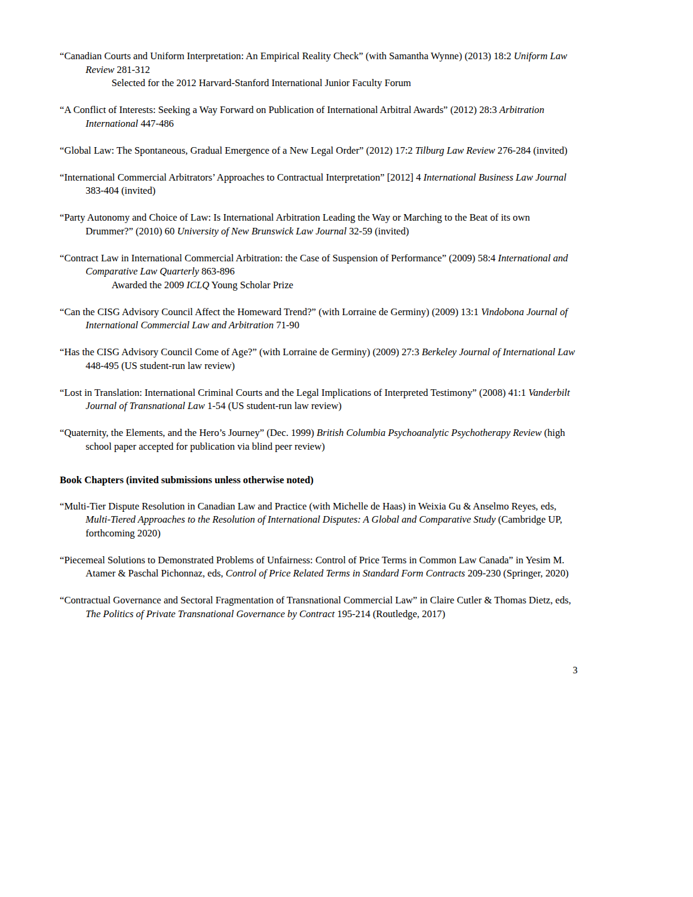“Canadian Courts and Uniform Interpretation: An Empirical Reality Check” (with Samantha Wynne) (2013) 18:2 Uniform Law Review 281-312 Selected for the 2012 Harvard-Stanford International Junior Faculty Forum
“A Conflict of Interests: Seeking a Way Forward on Publication of International Arbitral Awards” (2012) 28:3 Arbitration International 447-486
“Global Law: The Spontaneous, Gradual Emergence of a New Legal Order” (2012) 17:2 Tilburg Law Review 276-284 (invited)
“International Commercial Arbitrators’ Approaches to Contractual Interpretation” [2012] 4 International Business Law Journal 383-404 (invited)
“Party Autonomy and Choice of Law: Is International Arbitration Leading the Way or Marching to the Beat of its own Drummer?” (2010) 60 University of New Brunswick Law Journal 32-59 (invited)
“Contract Law in International Commercial Arbitration: the Case of Suspension of Performance” (2009) 58:4 International and Comparative Law Quarterly 863-896 Awarded the 2009 ICLQ Young Scholar Prize
“Can the CISG Advisory Council Affect the Homeward Trend?” (with Lorraine de Germiny) (2009) 13:1 Vindobona Journal of International Commercial Law and Arbitration 71-90
“Has the CISG Advisory Council Come of Age?” (with Lorraine de Germiny) (2009) 27:3 Berkeley Journal of International Law 448-495 (US student-run law review)
“Lost in Translation: International Criminal Courts and the Legal Implications of Interpreted Testimony” (2008) 41:1 Vanderbilt Journal of Transnational Law 1-54 (US student-run law review)
“Quaternity, the Elements, and the Hero’s Journey” (Dec. 1999) British Columbia Psychoanalytic Psychotherapy Review (high school paper accepted for publication via blind peer review)
Book Chapters (invited submissions unless otherwise noted)
“Multi-Tier Dispute Resolution in Canadian Law and Practice (with Michelle de Haas) in Weixia Gu & Anselmo Reyes, eds, Multi-Tiered Approaches to the Resolution of International Disputes: A Global and Comparative Study (Cambridge UP, forthcoming 2020)
“Piecemeal Solutions to Demonstrated Problems of Unfairness: Control of Price Terms in Common Law Canada” in Yesim M. Atamer & Paschal Pichonnaz, eds, Control of Price Related Terms in Standard Form Contracts 209-230 (Springer, 2020)
“Contractual Governance and Sectoral Fragmentation of Transnational Commercial Law” in Claire Cutler & Thomas Dietz, eds, The Politics of Private Transnational Governance by Contract 195-214 (Routledge, 2017)
3